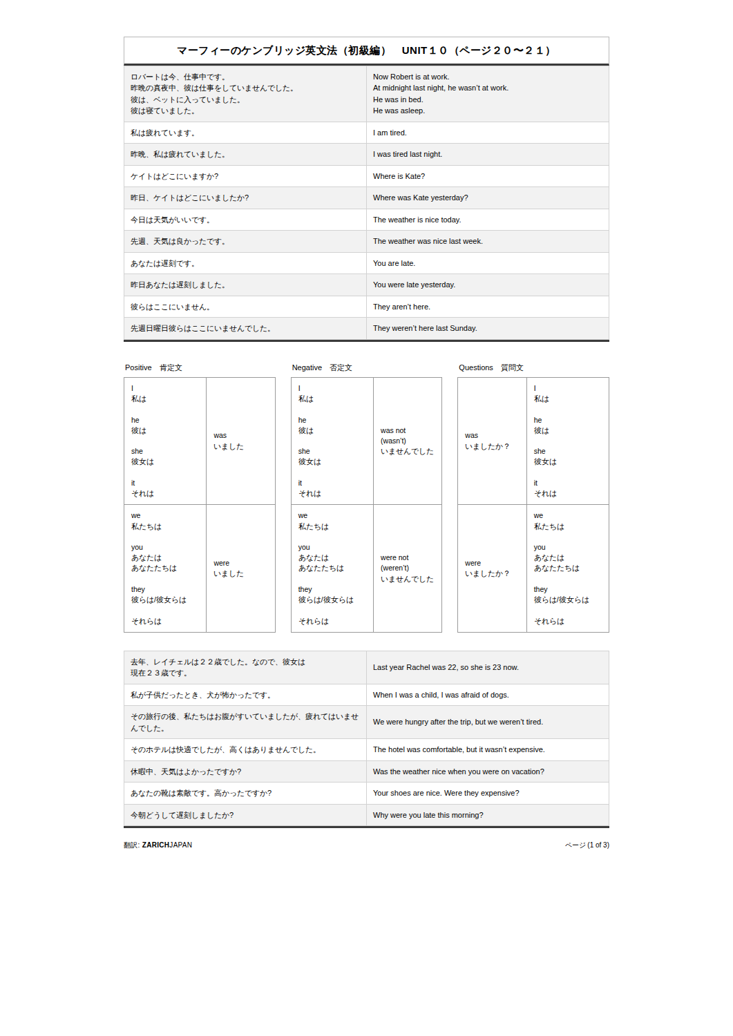マーフィーのケンブリッジ英文法（初級編）　UNIT１０（ページ２０〜２１）
| ロバートは今、仕事中です。 昨晩の真夜中、彼は仕事をしていませんでした。 彼は、ベットに入っていました。 彼は寝ていました。 | Now Robert is at work. At midnight last night, he wasn’t at work. He was in bed. He was asleep. |
| 私は疲れています。 | I am tired. |
| 昨晩、私は疲れていました。 | I was tired last night. |
| ケイトはどこにいますか? | Where is Kate? |
| 昨日、ケイトはどこにいましたか? | Where was Kate yesterday? |
| 今日は天気がいいです。 | The weather is nice today. |
| 先週、天気は良かったです。 | The weather was nice last week. |
| あなたは遅刻です。 | You are late. |
| 昨日あなたは遅刻しました。 | You were late yesterday. |
| 彼らはここにいません。 | They aren’t here. |
| 先週日曜日彼らはここにいませんでした。 | They weren’t here last Sunday. |
Positive　肯定文
I
私は
he
彼は
she
彼女は
it
それは
was
いました
we
私たちは
you
あなたは
あなたたちは
they
彼らは/彼女らは
それらは
were
いました
Negative　否定文
I
私は
he
彼は
she
彼女は
it
それは
was not
(wasn’t)
いませんでした
we
私たちは
you
あなたは
あなたたちは
they
彼らは/彼女らは
それらは
were not
(weren’t)
いませんでした
Questions　質問文
was
いましたか？
I
私は
he
彼は
she
彼女は
it
それは
were
いましたか？
we
私たちは
you
あなたは
あなたたちは
they
彼らは/彼女らは
それらは
| 去年、レイチェルは２２歳でした。なので、彼女は 現在２３歳です。 | Last year Rachel was 22, so she is 23 now. |
| 私が子供だったとき、犬が怖かったです。 | When I was a child, I was afraid of dogs. |
| その旅行の後、私たちはお腹がすいていましたが、疲れてはいませんでした。 | We were hungry after the trip, but we weren’t tired. |
| そのホテルは快適でしたが、高くはありませんでした。 | The hotel was comfortable, but it wasn’t expensive. |
| 休暇中、天気はよかったですか? | Was the weather nice when you were on vacation? |
| あなたの靴は素敵です。高かったですか? | Your shoes are nice. Were they expensive? |
| 今朝どうして遅刻しましたか? | Why were you late this morning? |
翻訳: ZARICH JAPAN
ページ (1 of 3)